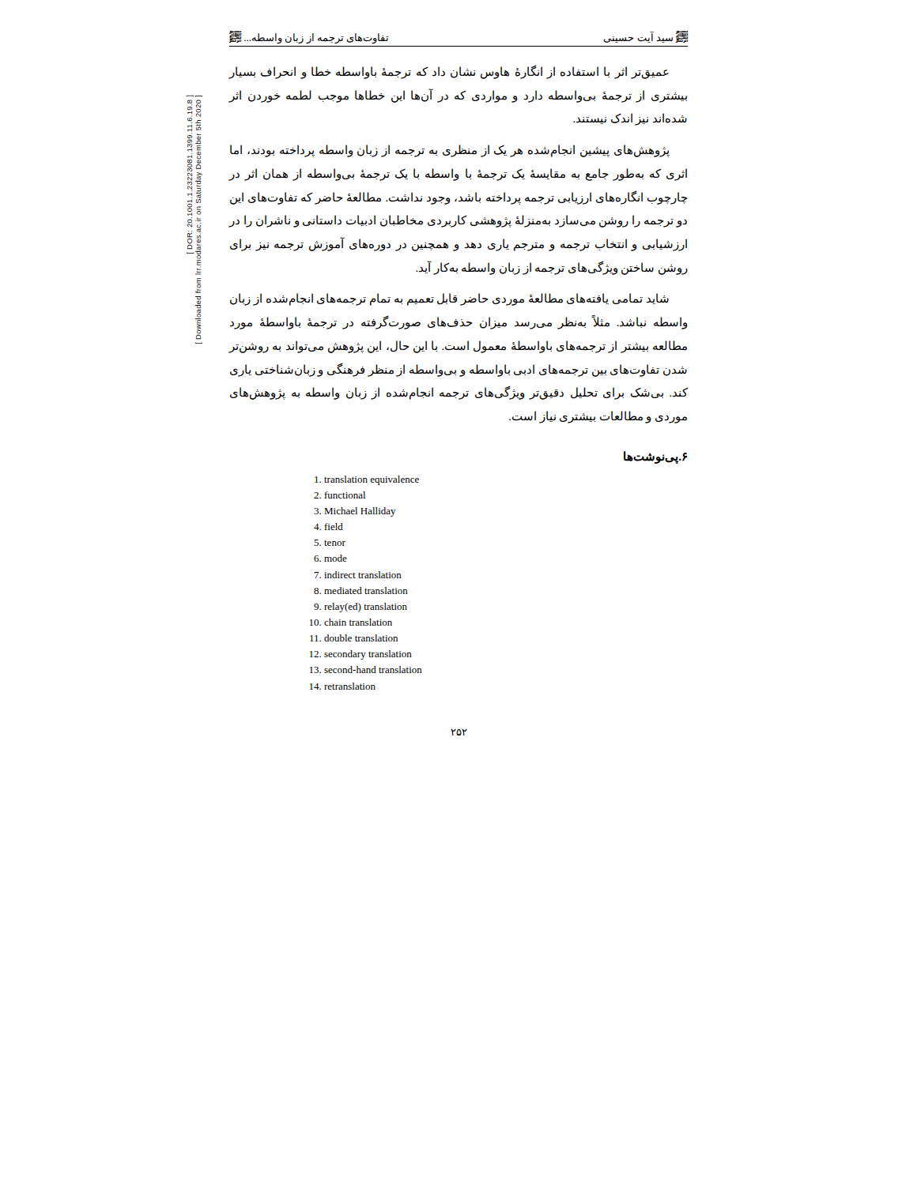[ DOR: 20.1001.1.23223081.1399.11.6.19.8 ] [ Downloaded from lrr.modares.ac.ir on Saturday December 5th 2020 ]
﷽ سید آیت حسینی
تفاوت‌های ترجمه از زبان واسطه... ﷽
عمیق‌تر اثر با استفاده از انگارۀ هاوس نشان داد که ترجمۀ باواسطه خطا و انحراف بسیار بیشتری از ترجمۀ بی‌واسطه دارد و مواردی که در آن‌ها این خطاها موجب لطمه خوردن اثر شده‌اند نیز اندک نیستند.
پژوهش‌های پیشین انجام‌شده هر یک از منظری به ترجمه از زبان واسطه پرداخته بودند، اما اثری که به‌طور جامع به مقایسۀ یک ترجمۀ با واسطه با یک ترجمۀ بی‌واسطه از همان اثر در چارچوب انگاره‌های ارزیابی ترجمه پرداخته باشد، وجود نداشت. مطالعۀ حاضر که تفاوت‌های این دو ترجمه را روشن می‌سازد به‌منزلۀ پژوهشی کاربردی مخاطبان ادبیات داستانی و ناشران را در ارزشیابی و انتخاب ترجمه و مترجم یاری دهد و همچنین در دوره‌های آموزش ترجمه نیز برای روشن ساختن ویژگی‌های ترجمه از زبان واسطه به‌کار آید.
شاید تمامی یافته‌های مطالعۀ موردی حاضر قابل تعمیم به تمام ترجمه‌های انجام‌شده از زبان واسطه نباشد. مثلاً به‌نظر می‌رسد میزان حذف‌های صورت‌گرفته در ترجمۀ باواسطۀ مورد مطالعه بیشتر از ترجمه‌های باواسطۀ معمول است. با این حال، این پژوهش می‌تواند به روشن‌تر شدن تفاوت‌های بین ترجمه‌های ادبی باواسطه و بی‌واسطه از منظر فرهنگی و زبان‌شناختی یاری کند. بی‌شک برای تحلیل دقیق‌تر ویژگی‌های ترجمه انجام‌شده از زبان واسطه به پژوهش‌های موردی و مطالعات بیشتری نیاز است.
۶.پی‌نوشت‌ها
translation equivalence
functional
Michael Halliday
field
tenor
mode
indirect translation
mediated translation
relay(ed) translation
chain translation
double translation
secondary translation
second-hand translation
retranslation
۲۵۲